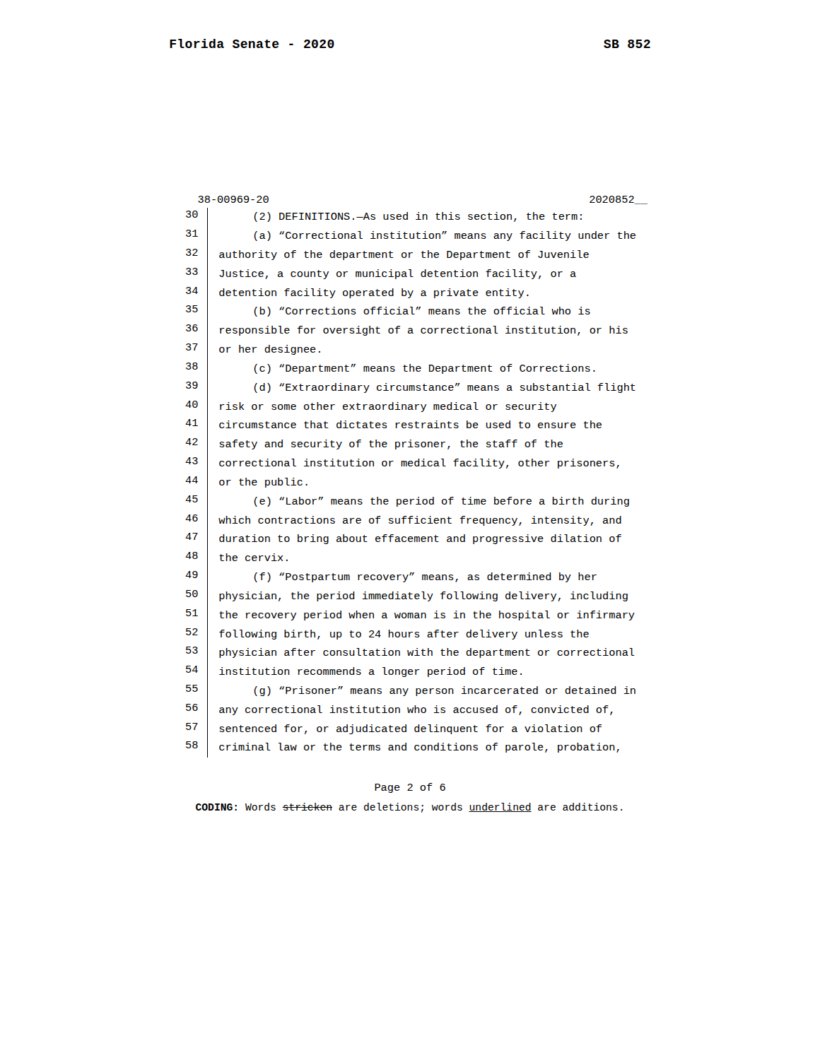Florida Senate - 2020 SB 852
38-00969-20 2020852__
| 30 | (2) DEFINITIONS.—As used in this section, the term: |
| 31 | (a) “Correctional institution” means any facility under the |
| 32 | authority of the department or the Department of Juvenile |
| 33 | Justice, a county or municipal detention facility, or a |
| 34 | detention facility operated by a private entity. |
| 35 | (b) “Corrections official” means the official who is |
| 36 | responsible for oversight of a correctional institution, or his |
| 37 | or her designee. |
| 38 | (c) “Department” means the Department of Corrections. |
| 39 | (d) “Extraordinary circumstance” means a substantial flight |
| 40 | risk or some other extraordinary medical or security |
| 41 | circumstance that dictates restraints be used to ensure the |
| 42 | safety and security of the prisoner, the staff of the |
| 43 | correctional institution or medical facility, other prisoners, |
| 44 | or the public. |
| 45 | (e) “Labor” means the period of time before a birth during |
| 46 | which contractions are of sufficient frequency, intensity, and |
| 47 | duration to bring about effacement and progressive dilation of |
| 48 | the cervix. |
| 49 | (f) “Postpartum recovery” means, as determined by her |
| 50 | physician, the period immediately following delivery, including |
| 51 | the recovery period when a woman is in the hospital or infirmary |
| 52 | following birth, up to 24 hours after delivery unless the |
| 53 | physician after consultation with the department or correctional |
| 54 | institution recommends a longer period of time. |
| 55 | (g) “Prisoner” means any person incarcerated or detained in |
| 56 | any correctional institution who is accused of, convicted of, |
| 57 | sentenced for, or adjudicated delinquent for a violation of |
| 58 | criminal law or the terms and conditions of parole, probation, |
Page 2 of 6
CODING: Words stricken are deletions; words underlined are additions.